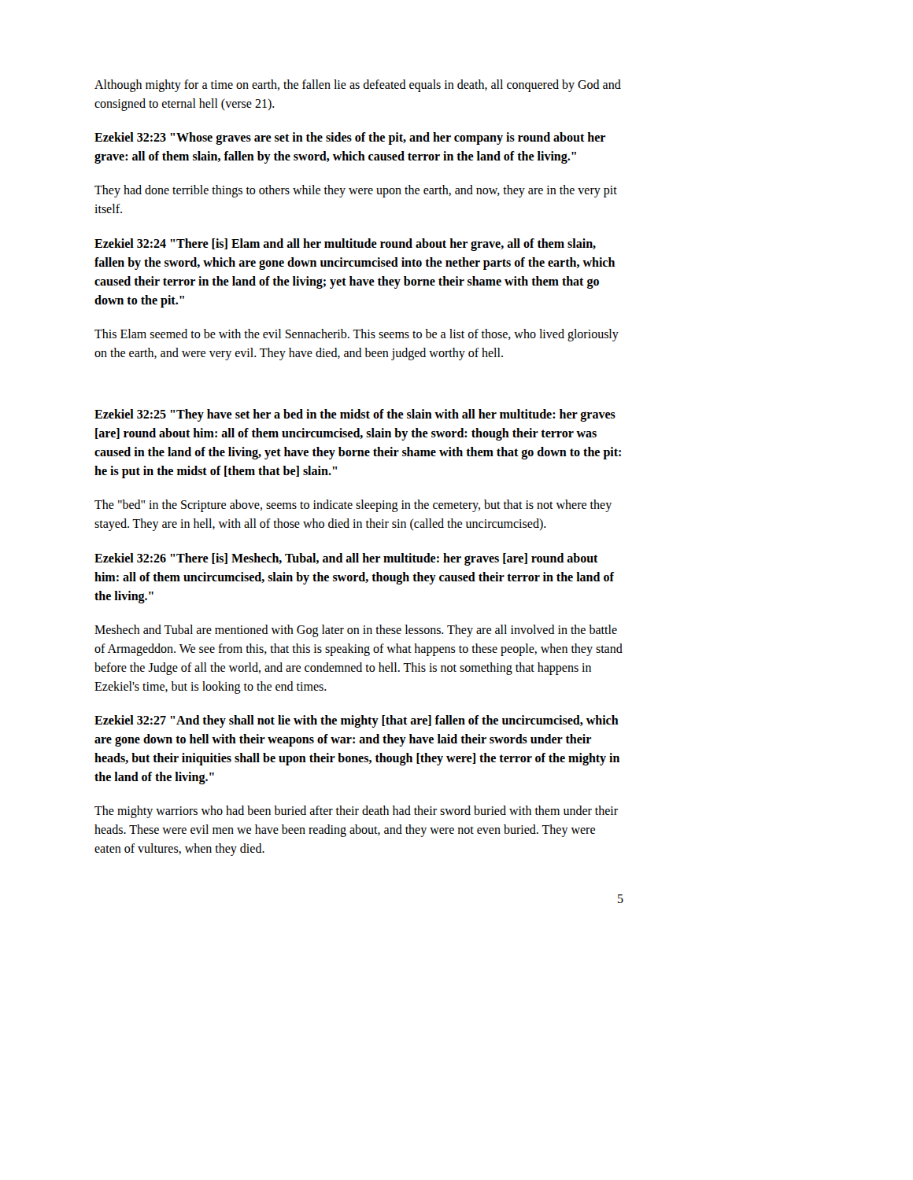Although mighty for a time on earth, the fallen lie as defeated equals in death, all conquered by God and consigned to eternal hell (verse 21).
Ezekiel 32:23 "Whose graves are set in the sides of the pit, and her company is round about her grave: all of them slain, fallen by the sword, which caused terror in the land of the living."
They had done terrible things to others while they were upon the earth, and now, they are in the very pit itself.
Ezekiel 32:24 "There [is] Elam and all her multitude round about her grave, all of them slain, fallen by the sword, which are gone down uncircumcised into the nether parts of the earth, which caused their terror in the land of the living; yet have they borne their shame with them that go down to the pit."
This Elam seemed to be with the evil Sennacherib. This seems to be a list of those, who lived gloriously on the earth, and were very evil. They have died, and been judged worthy of hell.
Ezekiel 32:25 "They have set her a bed in the midst of the slain with all her multitude: her graves [are] round about him: all of them uncircumcised, slain by the sword: though their terror was caused in the land of the living, yet have they borne their shame with them that go down to the pit: he is put in the midst of [them that be] slain."
The "bed" in the Scripture above, seems to indicate sleeping in the cemetery, but that is not where they stayed. They are in hell, with all of those who died in their sin (called the uncircumcised).
Ezekiel 32:26 "There [is] Meshech, Tubal, and all her multitude: her graves [are] round about him: all of them uncircumcised, slain by the sword, though they caused their terror in the land of the living."
Meshech and Tubal are mentioned with Gog later on in these lessons. They are all involved in the battle of Armageddon. We see from this, that this is speaking of what happens to these people, when they stand before the Judge of all the world, and are condemned to hell. This is not something that happens in Ezekiel's time, but is looking to the end times.
Ezekiel 32:27 "And they shall not lie with the mighty [that are] fallen of the uncircumcised, which are gone down to hell with their weapons of war: and they have laid their swords under their heads, but their iniquities shall be upon their bones, though [they were] the terror of the mighty in the land of the living."
The mighty warriors who had been buried after their death had their sword buried with them under their heads. These were evil men we have been reading about, and they were not even buried. They were eaten of vultures, when they died.
5